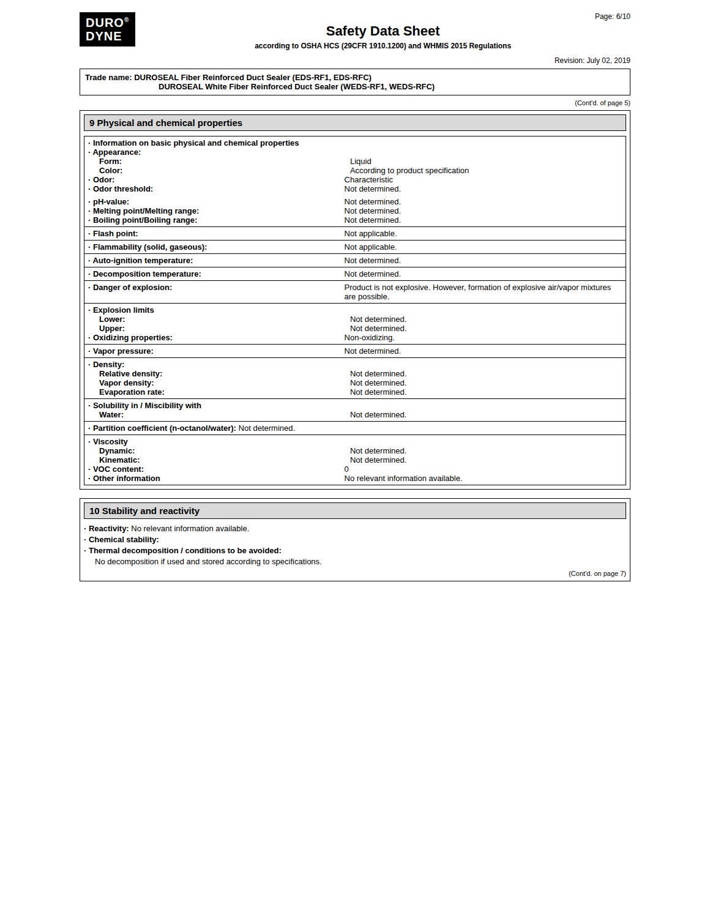DURO®
DYNE
Page: 6/10
Safety Data Sheet
according to OSHA HCS (29CFR 1910.1200) and WHMIS 2015 Regulations
Revision: July 02, 2019
Trade name: DUROSEAL Fiber Reinforced Duct Sealer (EDS-RF1, EDS-RFC)
DUROSEAL White Fiber Reinforced Duct Sealer (WEDS-RF1, WEDS-RFC)
(Cont'd. of page 5)
9 Physical and chemical properties
· Information on basic physical and chemical properties
· Appearance:
Form:
Liquid
Color:
According to product specification
· Odor:
Characteristic
· Odor threshold:
Not determined.
· pH-value:
Not determined.
· Melting point/Melting range:
Not determined.
· Boiling point/Boiling range:
Not determined.
· Flash point:
Not applicable.
· Flammability (solid, gaseous):
Not applicable.
· Auto-ignition temperature:
Not determined.
· Decomposition temperature:
Not determined.
· Danger of explosion:
Product is not explosive. However, formation of explosive air/vapor mixtures are possible.
· Explosion limits
Lower:
Not determined.
Upper:
Not determined.
· Oxidizing properties:
Non-oxidizing.
· Vapor pressure:
Not determined.
· Density:
Relative density:
Not determined.
Vapor density:
Not determined.
Evaporation rate:
Not determined.
· Solubility in / Miscibility with
Water:
Not determined.
· Partition coefficient (n-octanol/water):
Not determined.
· Viscosity
Dynamic:
Not determined.
Kinematic:
Not determined.
· VOC content:
0
· Other information
No relevant information available.
10 Stability and reactivity
· Reactivity: No relevant information available.
· Chemical stability:
· Thermal decomposition / conditions to be avoided:
No decomposition if used and stored according to specifications.
(Cont'd. on page 7)